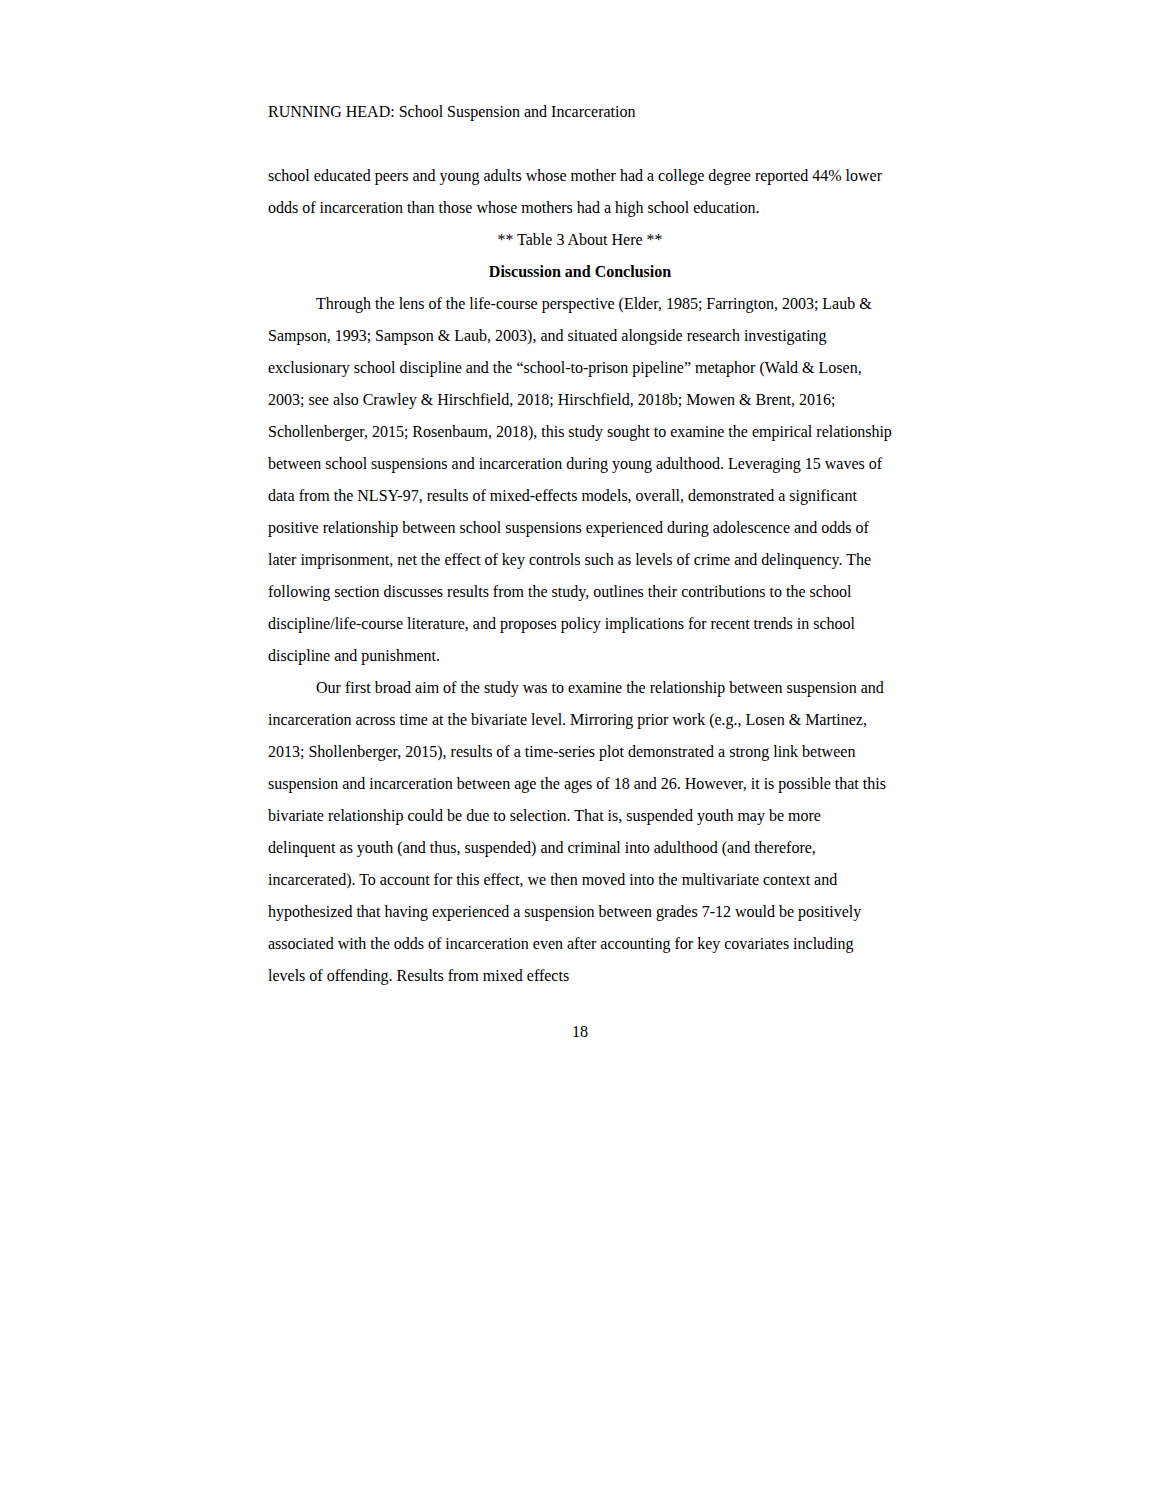RUNNING HEAD: School Suspension and Incarceration
school educated peers and young adults whose mother had a college degree reported 44% lower odds of incarceration than those whose mothers had a high school education.
** Table 3 About Here **
Discussion and Conclusion
Through the lens of the life-course perspective (Elder, 1985; Farrington, 2003; Laub & Sampson, 1993; Sampson & Laub, 2003), and situated alongside research investigating exclusionary school discipline and the “school-to-prison pipeline” metaphor (Wald & Losen, 2003; see also Crawley & Hirschfield, 2018; Hirschfield, 2018b; Mowen & Brent, 2016; Schollenberger, 2015; Rosenbaum, 2018), this study sought to examine the empirical relationship between school suspensions and incarceration during young adulthood. Leveraging 15 waves of data from the NLSY-97, results of mixed-effects models, overall, demonstrated a significant positive relationship between school suspensions experienced during adolescence and odds of later imprisonment, net the effect of key controls such as levels of crime and delinquency. The following section discusses results from the study, outlines their contributions to the school discipline/life-course literature, and proposes policy implications for recent trends in school discipline and punishment.
Our first broad aim of the study was to examine the relationship between suspension and incarceration across time at the bivariate level. Mirroring prior work (e.g., Losen & Martinez, 2013; Shollenberger, 2015), results of a time-series plot demonstrated a strong link between suspension and incarceration between age the ages of 18 and 26. However, it is possible that this bivariate relationship could be due to selection. That is, suspended youth may be more delinquent as youth (and thus, suspended) and criminal into adulthood (and therefore, incarcerated). To account for this effect, we then moved into the multivariate context and hypothesized that having experienced a suspension between grades 7-12 would be positively associated with the odds of incarceration even after accounting for key covariates including levels of offending. Results from mixed effects
18